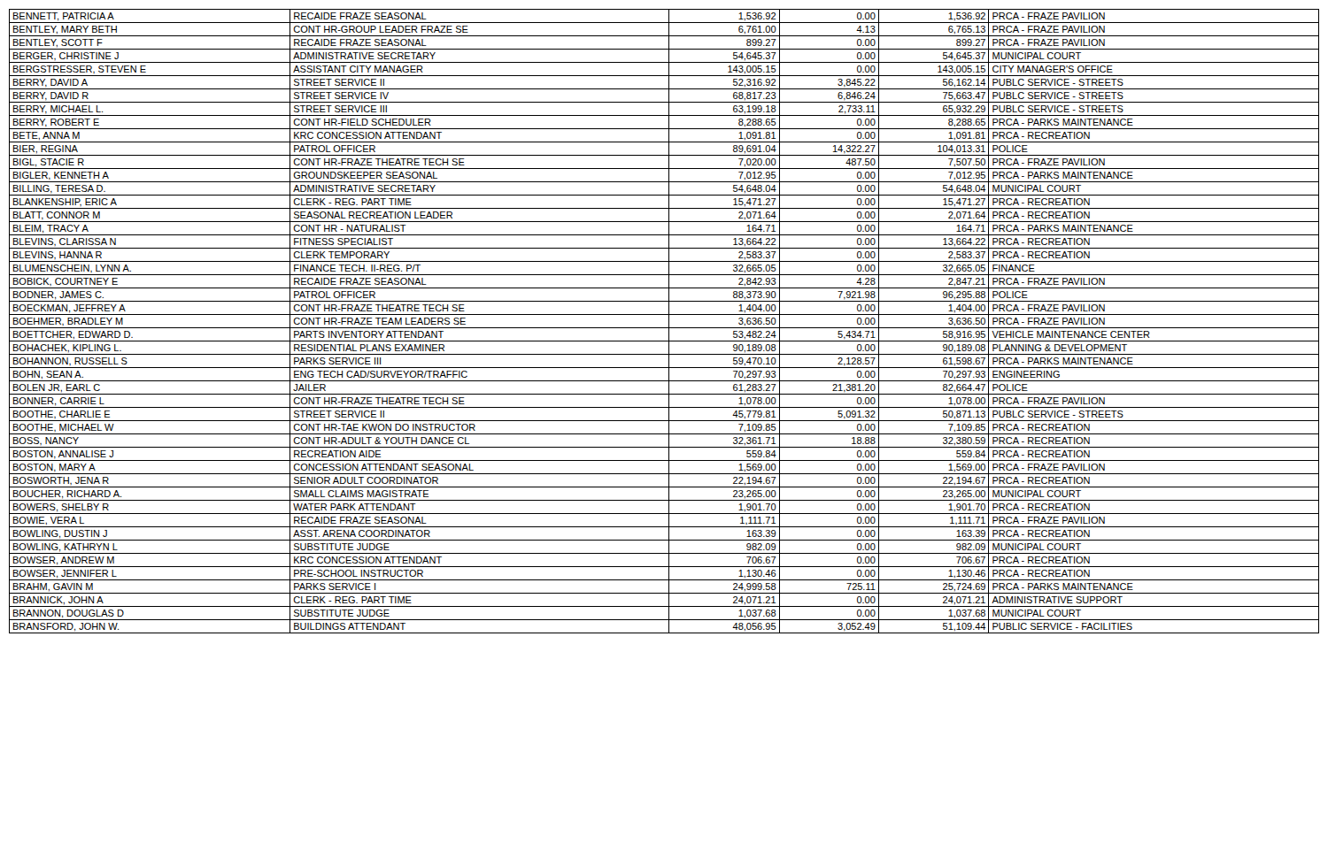| BENNETT, PATRICIA A | RECAIDE FRAZE SEASONAL | 1,536.92 | 0.00 | 1,536.92 | PRCA - FRAZE PAVILION |
| BENTLEY, MARY BETH | CONT HR-GROUP LEADER FRAZE SE | 6,761.00 | 4.13 | 6,765.13 | PRCA - FRAZE PAVILION |
| BENTLEY, SCOTT F | RECAIDE FRAZE SEASONAL | 899.27 | 0.00 | 899.27 | PRCA - FRAZE PAVILION |
| BERGER, CHRISTINE J | ADMINISTRATIVE SECRETARY | 54,645.37 | 0.00 | 54,645.37 | MUNICIPAL COURT |
| BERGSTRESSER, STEVEN E | ASSISTANT CITY MANAGER | 143,005.15 | 0.00 | 143,005.15 | CITY MANAGER'S OFFICE |
| BERRY, DAVID A | STREET SERVICE II | 52,316.92 | 3,845.22 | 56,162.14 | PUBLC SERVICE - STREETS |
| BERRY, DAVID R | STREET SERVICE IV | 68,817.23 | 6,846.24 | 75,663.47 | PUBLC SERVICE - STREETS |
| BERRY, MICHAEL L. | STREET SERVICE III | 63,199.18 | 2,733.11 | 65,932.29 | PUBLC SERVICE - STREETS |
| BERRY, ROBERT E | CONT HR-FIELD SCHEDULER | 8,288.65 | 0.00 | 8,288.65 | PRCA - PARKS MAINTENANCE |
| BETE, ANNA M | KRC CONCESSION ATTENDANT | 1,091.81 | 0.00 | 1,091.81 | PRCA - RECREATION |
| BIER, REGINA | PATROL OFFICER | 89,691.04 | 14,322.27 | 104,013.31 | POLICE |
| BIGL, STACIE R | CONT HR-FRAZE THEATRE TECH SE | 7,020.00 | 487.50 | 7,507.50 | PRCA - FRAZE PAVILION |
| BIGLER, KENNETH A | GROUNDSKEEPER SEASONAL | 7,012.95 | 0.00 | 7,012.95 | PRCA - PARKS MAINTENANCE |
| BILLING, TERESA D. | ADMINISTRATIVE SECRETARY | 54,648.04 | 0.00 | 54,648.04 | MUNICIPAL COURT |
| BLANKENSHIP, ERIC A | CLERK - REG. PART TIME | 15,471.27 | 0.00 | 15,471.27 | PRCA - RECREATION |
| BLATT, CONNOR M | SEASONAL RECREATION LEADER | 2,071.64 | 0.00 | 2,071.64 | PRCA - RECREATION |
| BLEIM, TRACY A | CONT HR - NATURALIST | 164.71 | 0.00 | 164.71 | PRCA - PARKS MAINTENANCE |
| BLEVINS, CLARISSA N | FITNESS SPECIALIST | 13,664.22 | 0.00 | 13,664.22 | PRCA - RECREATION |
| BLEVINS, HANNA R | CLERK TEMPORARY | 2,583.37 | 0.00 | 2,583.37 | PRCA - RECREATION |
| BLUMENSCHEIN, LYNN A. | FINANCE TECH. II-REG. P/T | 32,665.05 | 0.00 | 32,665.05 | FINANCE |
| BOBICK, COURTNEY E | RECAIDE FRAZE SEASONAL | 2,842.93 | 4.28 | 2,847.21 | PRCA - FRAZE PAVILION |
| BODNER, JAMES C. | PATROL OFFICER | 88,373.90 | 7,921.98 | 96,295.88 | POLICE |
| BOECKMAN, JEFFREY A | CONT HR-FRAZE THEATRE TECH SE | 1,404.00 | 0.00 | 1,404.00 | PRCA - FRAZE PAVILION |
| BOEHMER, BRADLEY M | CONT HR-FRAZE TEAM LEADERS SE | 3,636.50 | 0.00 | 3,636.50 | PRCA - FRAZE PAVILION |
| BOETTCHER, EDWARD D. | PARTS INVENTORY ATTENDANT | 53,482.24 | 5,434.71 | 58,916.95 | VEHICLE MAINTENANCE CENTER |
| BOHACHEK, KIPLING L. | RESIDENTIAL PLANS EXAMINER | 90,189.08 | 0.00 | 90,189.08 | PLANNING & DEVELOPMENT |
| BOHANNON, RUSSELL S | PARKS SERVICE III | 59,470.10 | 2,128.57 | 61,598.67 | PRCA - PARKS MAINTENANCE |
| BOHN, SEAN A. | ENG TECH CAD/SURVEYOR/TRAFFIC | 70,297.93 | 0.00 | 70,297.93 | ENGINEERING |
| BOLEN JR, EARL C | JAILER | 61,283.27 | 21,381.20 | 82,664.47 | POLICE |
| BONNER, CARRIE L | CONT HR-FRAZE THEATRE TECH SE | 1,078.00 | 0.00 | 1,078.00 | PRCA - FRAZE PAVILION |
| BOOTHE, CHARLIE E | STREET SERVICE II | 45,779.81 | 5,091.32 | 50,871.13 | PUBLC SERVICE - STREETS |
| BOOTHE, MICHAEL W | CONT HR-TAE KWON DO INSTRUCTOR | 7,109.85 | 0.00 | 7,109.85 | PRCA - RECREATION |
| BOSS, NANCY | CONT HR-ADULT & YOUTH DANCE CL | 32,361.71 | 18.88 | 32,380.59 | PRCA - RECREATION |
| BOSTON, ANNALISE J | RECREATION AIDE | 559.84 | 0.00 | 559.84 | PRCA - RECREATION |
| BOSTON, MARY A | CONCESSION ATTENDANT SEASONAL | 1,569.00 | 0.00 | 1,569.00 | PRCA - FRAZE PAVILION |
| BOSWORTH, JENA R | SENIOR ADULT COORDINATOR | 22,194.67 | 0.00 | 22,194.67 | PRCA - RECREATION |
| BOUCHER, RICHARD A. | SMALL CLAIMS MAGISTRATE | 23,265.00 | 0.00 | 23,265.00 | MUNICIPAL COURT |
| BOWERS, SHELBY R | WATER PARK ATTENDANT | 1,901.70 | 0.00 | 1,901.70 | PRCA - RECREATION |
| BOWIE, VERA L | RECAIDE FRAZE SEASONAL | 1,111.71 | 0.00 | 1,111.71 | PRCA - FRAZE PAVILION |
| BOWLING, DUSTIN J | ASST. ARENA COORDINATOR | 163.39 | 0.00 | 163.39 | PRCA - RECREATION |
| BOWLING, KATHRYN L | SUBSTITUTE JUDGE | 982.09 | 0.00 | 982.09 | MUNICIPAL COURT |
| BOWSER, ANDREW M | KRC CONCESSION ATTENDANT | 706.67 | 0.00 | 706.67 | PRCA - RECREATION |
| BOWSER, JENNIFER L | PRE-SCHOOL INSTRUCTOR | 1,130.46 | 0.00 | 1,130.46 | PRCA - RECREATION |
| BRAHM, GAVIN M | PARKS SERVICE I | 24,999.58 | 725.11 | 25,724.69 | PRCA - PARKS MAINTENANCE |
| BRANNICK, JOHN A | CLERK - REG. PART TIME | 24,071.21 | 0.00 | 24,071.21 | ADMINISTRATIVE SUPPORT |
| BRANNON, DOUGLAS D | SUBSTITUTE JUDGE | 1,037.68 | 0.00 | 1,037.68 | MUNICIPAL COURT |
| BRANSFORD, JOHN W. | BUILDINGS ATTENDANT | 48,056.95 | 3,052.49 | 51,109.44 | PUBLIC SERVICE - FACILITIES |